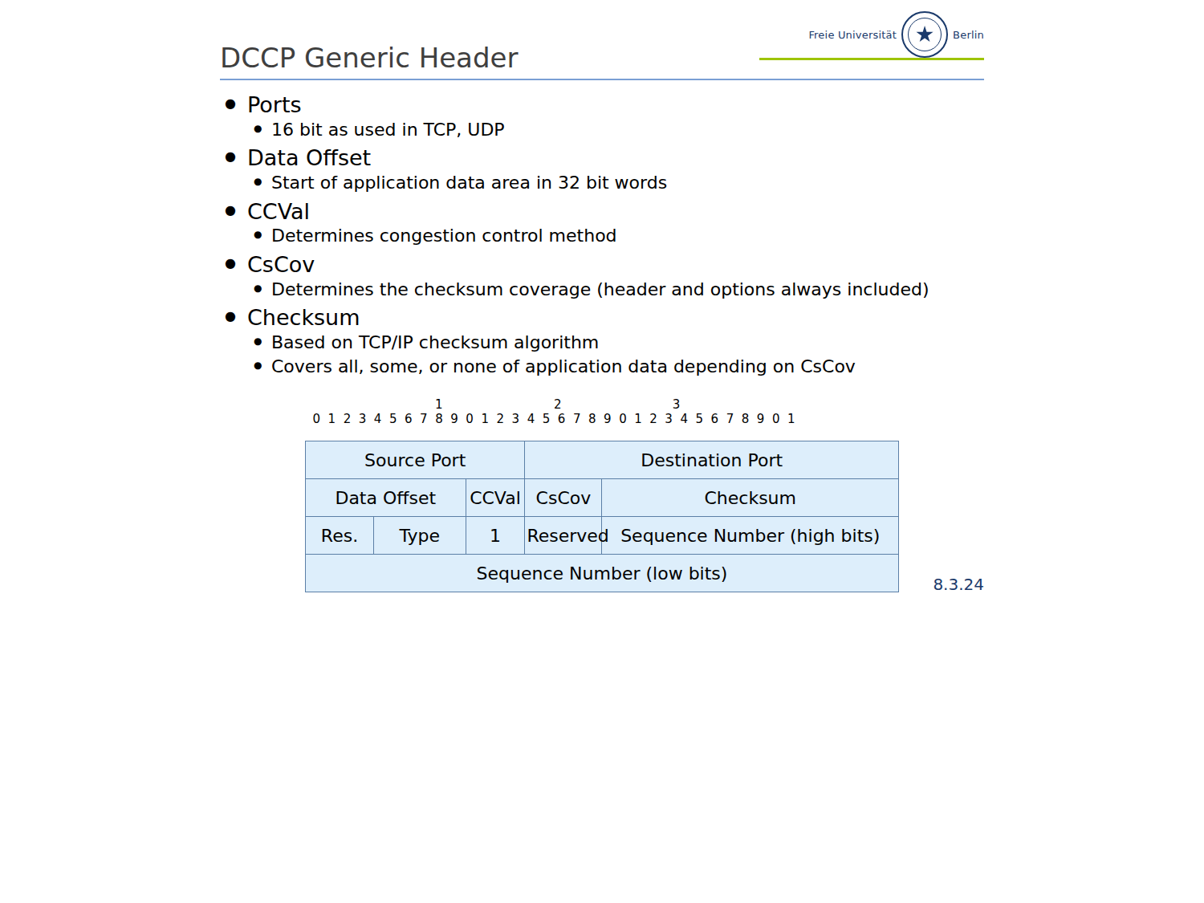Freie Universität Berlin
DCCP Generic Header
Ports
16 bit as used in TCP, UDP
Data Offset
Start of application data area in 32 bit words
CCVal
Determines congestion control method
CsCov
Determines the checksum coverage (header and options always included)
Checksum
Based on TCP/IP checksum algorithm
Covers all, some, or none of application data depending on CsCov
1 2 3 0 1 2 3 4 5 6 7 8 9 0 1 2 3 4 5 6 7 8 9 0 1 2 3 4 5 6 7 8 9 0 1
| Source Port | Destination Port |
| Data Offset | CCVal | CsCov | Checksum |
| Res. | Type | 1 | Reserved | Sequence Number (high bits) |
| Sequence Number (low bits) |
8.3.24